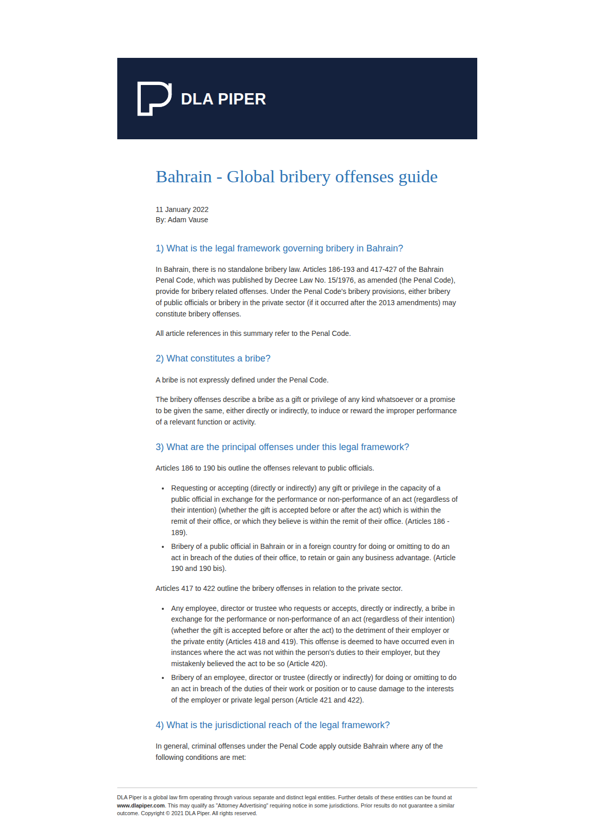DLA PIPER
Bahrain - Global bribery offenses guide
11 January 2022
By: Adam Vause
1) What is the legal framework governing bribery in Bahrain?
In Bahrain, there is no standalone bribery law. Articles 186-193 and 417-427 of the Bahrain Penal Code, which was published by Decree Law No. 15/1976, as amended (the Penal Code), provide for bribery related offenses. Under the Penal Code's bribery provisions, either bribery of public officials or bribery in the private sector (if it occurred after the 2013 amendments) may constitute bribery offenses.
All article references in this summary refer to the Penal Code.
2) What constitutes a bribe?
A bribe is not expressly defined under the Penal Code.
The bribery offenses describe a bribe as a gift or privilege of any kind whatsoever or a promise to be given the same, either directly or indirectly, to induce or reward the improper performance of a relevant function or activity.
3) What are the principal offenses under this legal framework?
Articles 186 to 190 bis outline the offenses relevant to public officials.
Requesting or accepting (directly or indirectly) any gift or privilege in the capacity of a public official in exchange for the performance or non-performance of an act (regardless of their intention) (whether the gift is accepted before or after the act) which is within the remit of their office, or which they believe is within the remit of their office. (Articles 186 - 189).
Bribery of a public official in Bahrain or in a foreign country for doing or omitting to do an act in breach of the duties of their office, to retain or gain any business advantage. (Article 190 and 190 bis).
Articles 417 to 422 outline the bribery offenses in relation to the private sector.
Any employee, director or trustee who requests or accepts, directly or indirectly, a bribe in exchange for the performance or non-performance of an act (regardless of their intention) (whether the gift is accepted before or after the act) to the detriment of their employer or the private entity (Articles 418 and 419). This offense is deemed to have occurred even in instances where the act was not within the person's duties to their employer, but they mistakenly believed the act to be so (Article 420).
Bribery of an employee, director or trustee (directly or indirectly) for doing or omitting to do an act in breach of the duties of their work or position or to cause damage to the interests of the employer or private legal person (Article 421 and 422).
4) What is the jurisdictional reach of the legal framework?
In general, criminal offenses under the Penal Code apply outside Bahrain where any of the following conditions are met:
DLA Piper is a global law firm operating through various separate and distinct legal entities. Further details of these entities can be found at www.dlapiper.com. This may qualify as "Attorney Advertising" requiring notice in some jurisdictions. Prior results do not guarantee a similar outcome. Copyright © 2021 DLA Piper. All rights reserved.